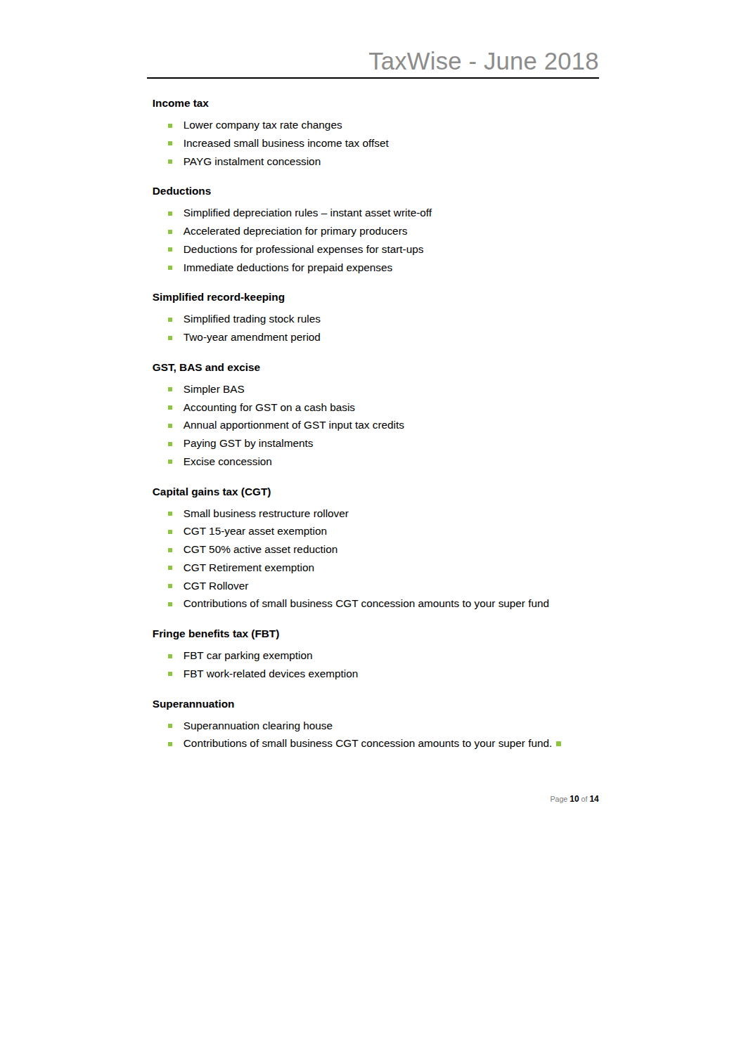TaxWise - June 2018
Income tax
Lower company tax rate changes
Increased small business income tax offset
PAYG instalment concession
Deductions
Simplified depreciation rules – instant asset write-off
Accelerated depreciation for primary producers
Deductions for professional expenses for start-ups
Immediate deductions for prepaid expenses
Simplified record-keeping
Simplified trading stock rules
Two-year amendment period
GST, BAS and excise
Simpler BAS
Accounting for GST on a cash basis
Annual apportionment of GST input tax credits
Paying GST by instalments
Excise concession
Capital gains tax (CGT)
Small business restructure rollover
CGT 15-year asset exemption
CGT 50% active asset reduction
CGT Retirement exemption
CGT Rollover
Contributions of small business CGT concession amounts to your super fund
Fringe benefits tax (FBT)
FBT car parking exemption
FBT work-related devices exemption
Superannuation
Superannuation clearing house
Contributions of small business CGT concession amounts to your super fund.
Page 10 of 14